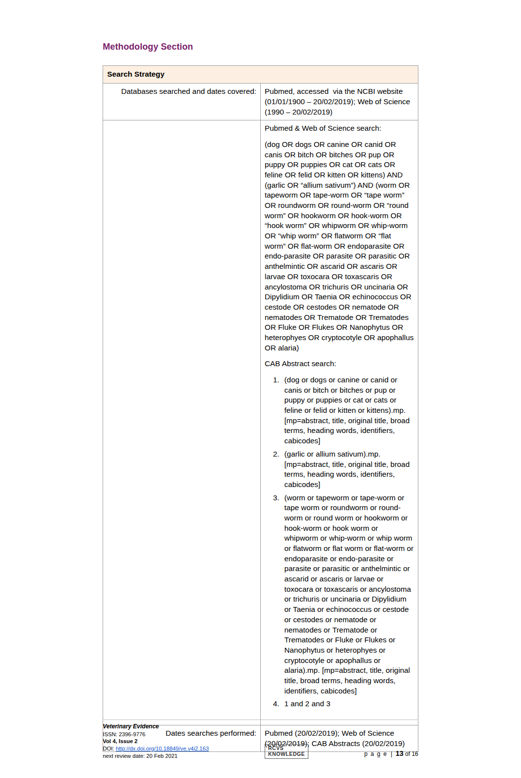Methodology Section
| Search Strategy |
| --- |
| Databases searched and dates covered: | Pubmed, accessed via the NCBI website (01/01/1900 – 20/02/2019); Web of Science (1990 – 20/02/2019) |
| | Pubmed & Web of Science search: (dog OR dogs OR canine OR canid OR canis OR bitch OR bitches OR pup OR puppy OR puppies OR cat OR cats OR feline OR felid OR kitten OR kittens) AND (garlic OR “allium sativum”) AND (worm OR tapeworm OR tape-worm OR “tape worm” OR roundworm OR round-worm OR “round worm” OR hookworm OR hook-worm OR “hook worm” OR whipworm OR whip-worm OR “whip worm” OR flatworm OR “flat worm” OR flat-worm OR endoparasite OR endo-parasite OR parasite OR parasitic OR anthelmintic OR ascarid OR ascaris OR larvae OR toxocara OR toxascaris OR ancylostoma OR trichuris OR uncinaria OR Dipylidium OR Taenia OR echinococcus OR cestode OR cestodes OR nematode OR nematodes OR Trematode OR Trematodes OR Fluke OR Flukes OR Nanophytus OR heterophyes OR cryptocotyle OR apophallus OR alaria) CAB Abstract search: (dog or dogs or canine or canid or canis or bitch or bitches or pup or puppy or puppies or cat or cats or feline or felid or kitten or kittens).mp. [mp=abstract, title, original title, broad terms, heading words, identifiers, cabicodes] (garlic or allium sativum).mp. [mp=abstract, title, original title, broad terms, heading words, identifiers, cabicodes] (worm or tapeworm or tape-worm or tape worm or roundworm or round-worm or round worm or hookworm or hook-worm or hook worm or whipworm or whip-worm or whip worm or flatworm or flat worm or flat-worm or endoparasite or endo-parasite or parasite or parasitic or anthelmintic or ascarid or ascaris or larvae or toxocara or toxascaris or ancylostoma or trichuris or uncinaria or Dipylidium or Taenia or echinococcus or cestode or cestodes or nematode or nematodes or Trematode or Trematodes or Fluke or Flukes or Nanophytus or heterophyes or cryptocotyle or apophallus or alaria).mp. [mp=abstract, title, original title, broad terms, heading words, identifiers, cabicodes] 1 and 2 and 3 |
| Dates searches performed: | Pubmed (20/02/2019); Web of Science (20/02/2019); CAB Abstracts (20/02/2019) |
Veterinary Evidence
ISSN: 2396-9776
Vol 4, Issue 2
DOI: http://dx.doi.org/10.18849/ve.v4i2.163
next review date: 20 Feb 2021
RCVS
KNOWLEDGE
p a g e | 13 of 16